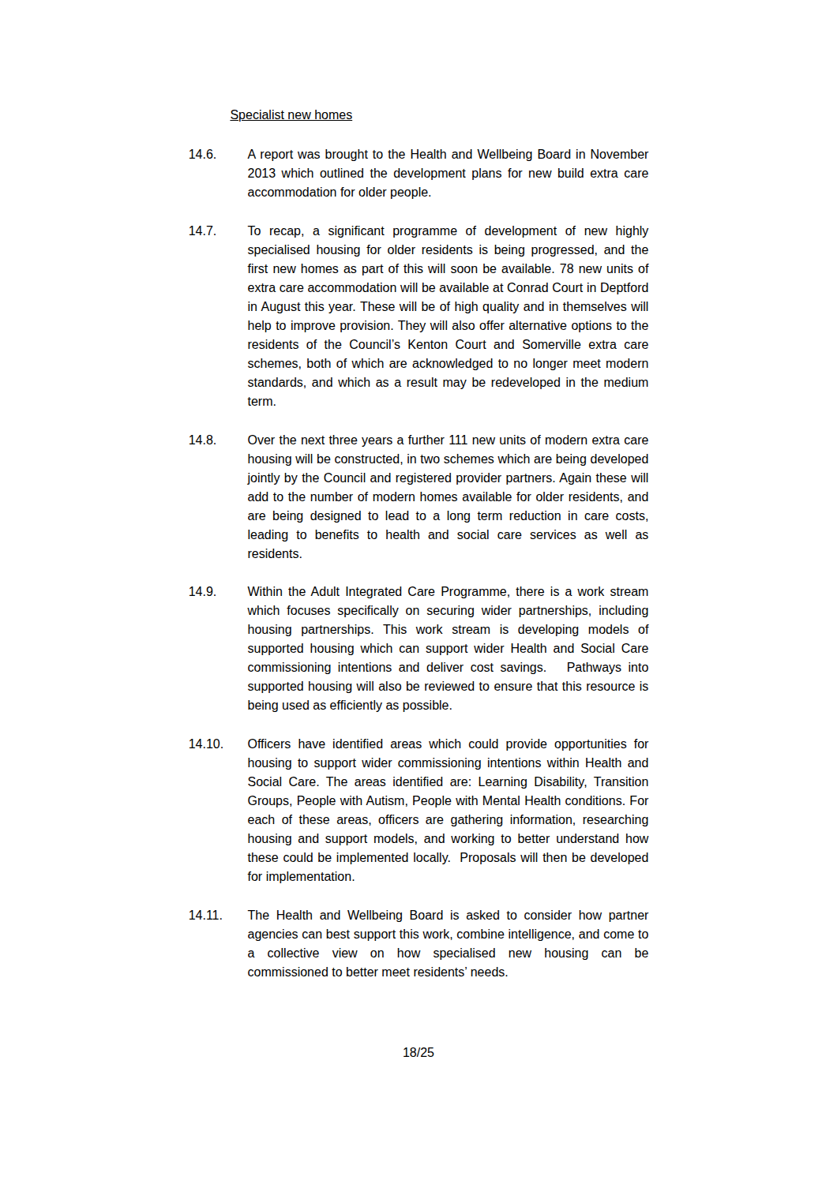Specialist new homes
14.6. A report was brought to the Health and Wellbeing Board in November 2013 which outlined the development plans for new build extra care accommodation for older people.
14.7. To recap, a significant programme of development of new highly specialised housing for older residents is being progressed, and the first new homes as part of this will soon be available. 78 new units of extra care accommodation will be available at Conrad Court in Deptford in August this year. These will be of high quality and in themselves will help to improve provision. They will also offer alternative options to the residents of the Council’s Kenton Court and Somerville extra care schemes, both of which are acknowledged to no longer meet modern standards, and which as a result may be redeveloped in the medium term.
14.8. Over the next three years a further 111 new units of modern extra care housing will be constructed, in two schemes which are being developed jointly by the Council and registered provider partners. Again these will add to the number of modern homes available for older residents, and are being designed to lead to a long term reduction in care costs, leading to benefits to health and social care services as well as residents.
14.9. Within the Adult Integrated Care Programme, there is a work stream which focuses specifically on securing wider partnerships, including housing partnerships. This work stream is developing models of supported housing which can support wider Health and Social Care commissioning intentions and deliver cost savings. Pathways into supported housing will also be reviewed to ensure that this resource is being used as efficiently as possible.
14.10. Officers have identified areas which could provide opportunities for housing to support wider commissioning intentions within Health and Social Care. The areas identified are: Learning Disability, Transition Groups, People with Autism, People with Mental Health conditions. For each of these areas, officers are gathering information, researching housing and support models, and working to better understand how these could be implemented locally. Proposals will then be developed for implementation.
14.11. The Health and Wellbeing Board is asked to consider how partner agencies can best support this work, combine intelligence, and come to a collective view on how specialised new housing can be commissioned to better meet residents’ needs.
18/25